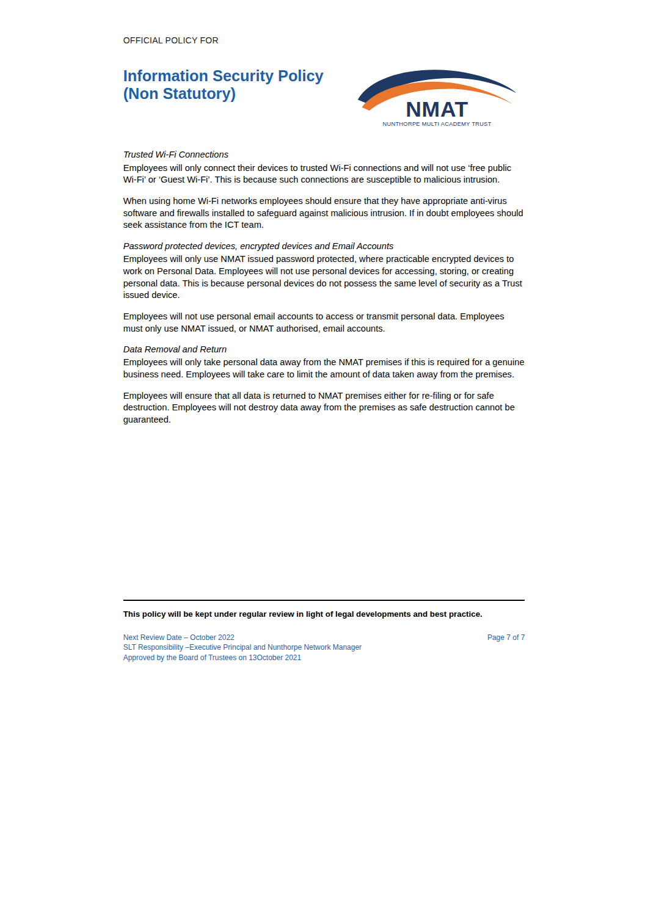OFFICIAL POLICY FOR
Information Security Policy
(Non Statutory)
NMAT Nunthorpe Multi Academy Trust NMAT NUNTHORPE MULTI ACADEMY TRUST
Trusted Wi-Fi Connections
Employees will only connect their devices to trusted Wi-Fi connections and will not use ‘free public Wi-Fi’ or ‘Guest Wi-Fi’. This is because such connections are susceptible to malicious intrusion.
When using home Wi-Fi networks employees should ensure that they have appropriate anti-virus software and firewalls installed to safeguard against malicious intrusion. If in doubt employees should seek assistance from the ICT team.
Password protected devices, encrypted devices and Email Accounts
Employees will only use NMAT issued password protected, where practicable encrypted devices to work on Personal Data. Employees will not use personal devices for accessing, storing, or creating personal data. This is because personal devices do not possess the same level of security as a Trust issued device.
Employees will not use personal email accounts to access or transmit personal data. Employees must only use NMAT issued, or NMAT authorised, email accounts.
Data Removal and Return
Employees will only take personal data away from the NMAT premises if this is required for a genuine business need. Employees will take care to limit the amount of data taken away from the premises.
Employees will ensure that all data is returned to NMAT premises either for re-filing or for safe destruction. Employees will not destroy data away from the premises as safe destruction cannot be guaranteed.
This policy will be kept under regular review in light of legal developments and best practice.
Next Review Date – October 2022
SLT Responsibility –Executive Principal and Nunthorpe Network Manager
Approved by the Board of Trustees on 13October 2021
Page 7 of 7